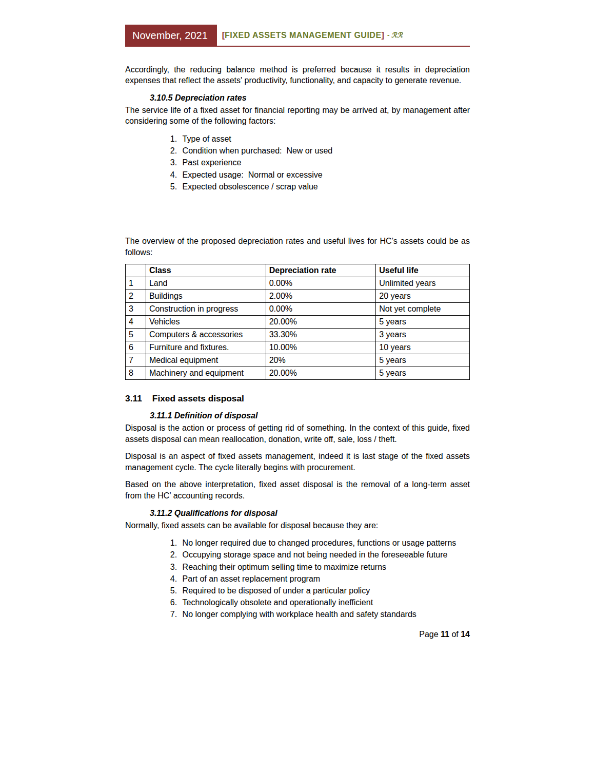November, 2021
[FIXED ASSETS MANAGEMENT GUIDE]- ℛℛ
Accordingly, the reducing balance method is preferred because it results in depreciation expenses that reflect the assets' productivity, functionality, and capacity to generate revenue.
3.10.5 Depreciation rates
The service life of a fixed asset for financial reporting may be arrived at, by management after considering some of the following factors:
Type of asset
Condition when purchased: New or used
Past experience
Expected usage: Normal or excessive
Expected obsolescence / scrap value
The overview of the proposed depreciation rates and useful lives for HC’s assets could be as follows:
| | Class | Depreciation rate | Useful life |
| --- | --- | --- | --- |
| 1 | Land | 0.00% | Unlimited years |
| 2 | Buildings | 2.00% | 20 years |
| 3 | Construction in progress | 0.00% | Not yet complete |
| 4 | Vehicles | 20.00% | 5 years |
| 5 | Computers & accessories | 33.30% | 3 years |
| 6 | Furniture and fixtures. | 10.00% | 10 years |
| 7 | Medical equipment | 20% | 5 years |
| 8 | Machinery and equipment | 20.00% | 5 years |
3.11 Fixed assets disposal
3.11.1 Definition of disposal
Disposal is the action or process of getting rid of something. In the context of this guide, fixed assets disposal can mean reallocation, donation, write off, sale, loss / theft.
Disposal is an aspect of fixed assets management, indeed it is last stage of the fixed assets management cycle. The cycle literally begins with procurement.
Based on the above interpretation, fixed asset disposal is the removal of a long-term asset from the HC’ accounting records.
3.11.2 Qualifications for disposal
Normally, fixed assets can be available for disposal because they are:
No longer required due to changed procedures, functions or usage patterns
Occupying storage space and not being needed in the foreseeable future
Reaching their optimum selling time to maximize returns
Part of an asset replacement program
Required to be disposed of under a particular policy
Technologically obsolete and operationally inefficient
No longer complying with workplace health and safety standards
Page 11 of 14